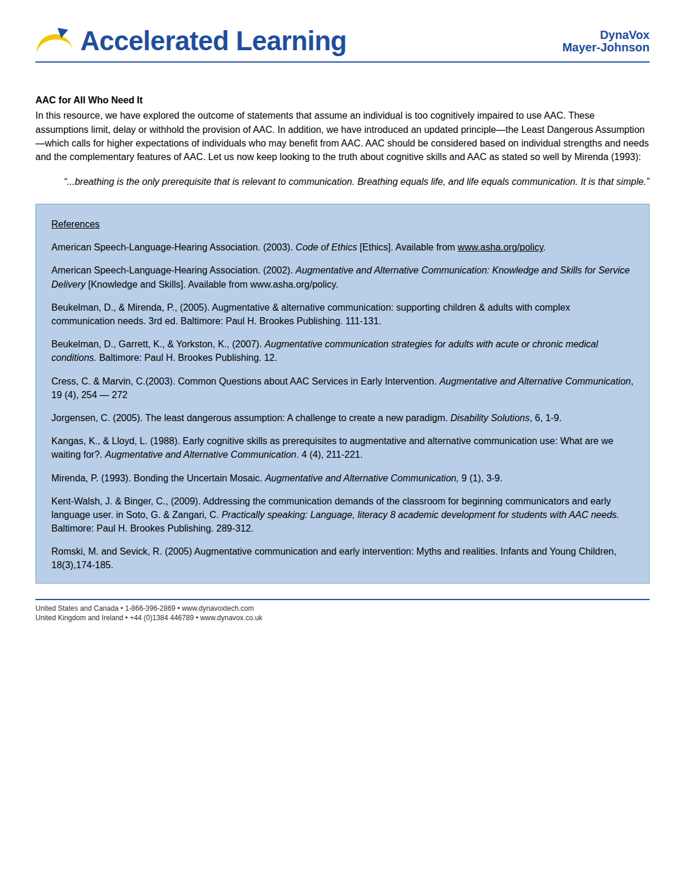Accelerated Learning
DynaVox
Mayer-Johnson
AAC for All Who Need It
In this resource, we have explored the outcome of statements that assume an individual is too cognitively impaired to use AAC. These assumptions limit, delay or withhold the provision of AAC. In addition, we have introduced an updated principle—the Least Dangerous Assumption—which calls for higher expectations of individuals who may benefit from AAC. AAC should be considered based on individual strengths and needs and the complementary features of AAC. Let us now keep looking to the truth about cognitive skills and AAC as stated so well by Mirenda (1993):
“...breathing is the only prerequisite that is relevant to communication. Breathing equals life, and life equals communication. It is that simple.”
References
American Speech-Language-Hearing Association. (2003). Code of Ethics [Ethics]. Available from www.asha.org/policy.
American Speech-Language-Hearing Association. (2002). Augmentative and Alternative Communication: Knowledge and Skills for Service Delivery [Knowledge and Skills]. Available from www.asha.org/policy.
Beukelman, D., & Mirenda, P., (2005). Augmentative & alternative communication: supporting children & adults with complex communication needs. 3rd ed. Baltimore: Paul H. Brookes Publishing. 111-131.
Beukelman, D., Garrett, K., & Yorkston, K., (2007). Augmentative communication strategies for adults with acute or chronic medical conditions. Baltimore: Paul H. Brookes Publishing. 12.
Cress, C. & Marvin, C.(2003). Common Questions about AAC Services in Early Intervention. Augmentative and Alternative Communication, 19 (4), 254 — 272
Jorgensen, C. (2005). The least dangerous assumption: A challenge to create a new paradigm. Disability Solutions, 6, 1-9.
Kangas, K., & Lloyd, L. (1988). Early cognitive skills as prerequisites to augmentative and alternative communication use: What are we waiting for?. Augmentative and Alternative Communication. 4 (4), 211-221.
Mirenda, P. (1993). Bonding the Uncertain Mosaic. Augmentative and Alternative Communication, 9 (1), 3-9.
Kent-Walsh, J. & Binger, C., (2009). Addressing the communication demands of the classroom for beginning communicators and early language user. in Soto, G. & Zangari, C. Practically speaking: Language, literacy 8 academic development for students with AAC needs. Baltimore: Paul H. Brookes Publishing. 289-312.
Romski, M. and Sevick, R. (2005) Augmentative communication and early intervention: Myths and realities. Infants and Young Children, 18(3),174-185.
United States and Canada • 1-866-396-2869 • www.dynavoxtech.com
United Kingdom and Ireland • +44 (0)1384 446789 • www.dynavox.co.uk